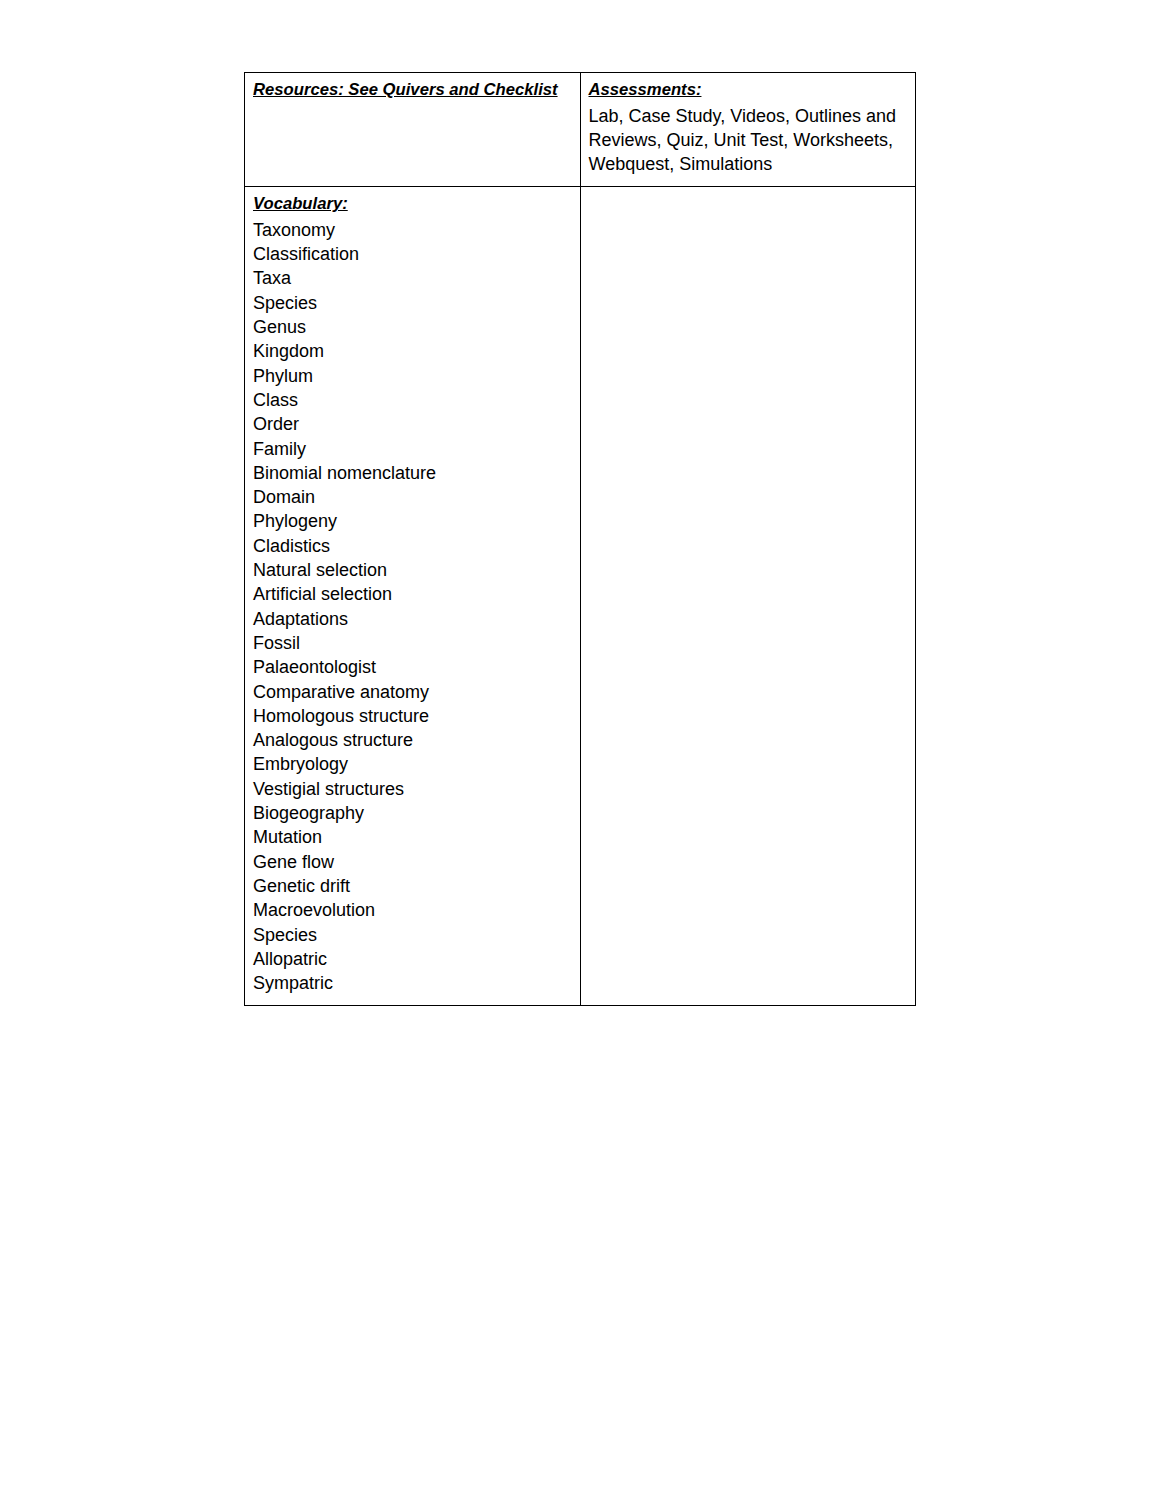| Resources: See Quivers and Checklist | Assessments: Lab, Case Study, Videos, Outlines and Reviews, Quiz, Unit Test, Worksheets, Webquest, Simulations |
| Vocabulary: Taxonomy Classification Taxa Species Genus Kingdom Phylum Class Order Family Binomial nomenclature Domain Phylogeny Cladistics Natural selection Artificial selection Adaptations Fossil Palaeontologist Comparative anatomy Homologous structure Analogous structure Embryology Vestigial structures Biogeography Mutation Gene flow Genetic drift Macroevolution Species Allopatric Sympatric | |